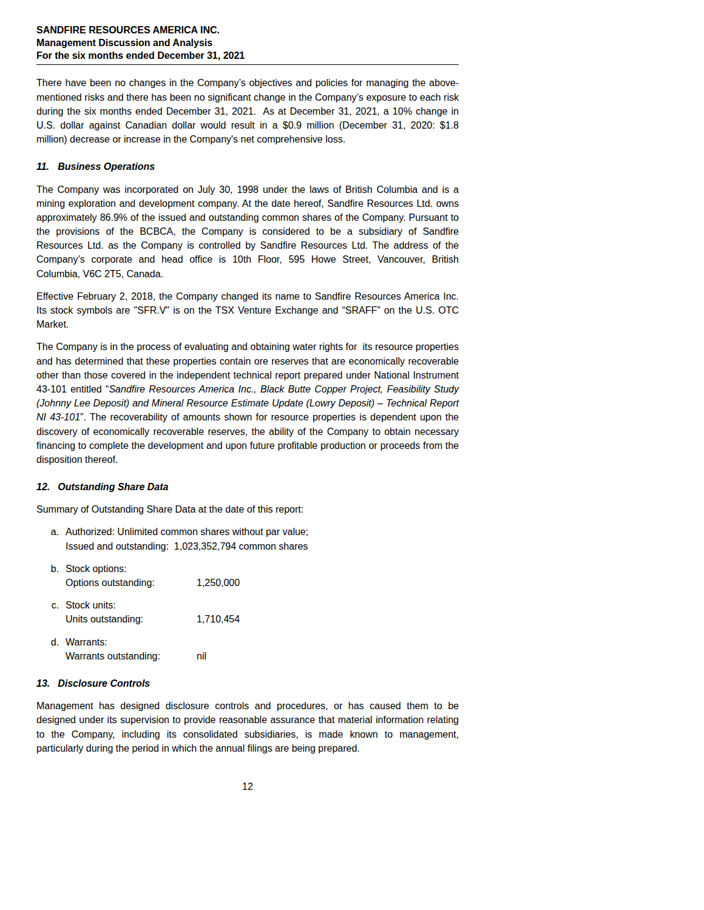SANDFIRE RESOURCES AMERICA INC.
Management Discussion and Analysis
For the six months ended December 31, 2021
There have been no changes in the Company’s objectives and policies for managing the above-mentioned risks and there has been no significant change in the Company’s exposure to each risk during the six months ended December 31, 2021. As at December 31, 2021, a 10% change in U.S. dollar against Canadian dollar would result in a $0.9 million (December 31, 2020: $1.8 million) decrease or increase in the Company's net comprehensive loss.
11. Business Operations
The Company was incorporated on July 30, 1998 under the laws of British Columbia and is a mining exploration and development company. At the date hereof, Sandfire Resources Ltd. owns approximately 86.9% of the issued and outstanding common shares of the Company. Pursuant to the provisions of the BCBCA, the Company is considered to be a subsidiary of Sandfire Resources Ltd. as the Company is controlled by Sandfire Resources Ltd. The address of the Company’s corporate and head office is 10th Floor, 595 Howe Street, Vancouver, British Columbia, V6C 2T5, Canada.
Effective February 2, 2018, the Company changed its name to Sandfire Resources America Inc. Its stock symbols are "SFR.V" is on the TSX Venture Exchange and “SRAFF” on the U.S. OTC Market.
The Company is in the process of evaluating and obtaining water rights for its resource properties and has determined that these properties contain ore reserves that are economically recoverable other than those covered in the independent technical report prepared under National Instrument 43-101 entitled “Sandfire Resources America Inc., Black Butte Copper Project, Feasibility Study (Johnny Lee Deposit) and Mineral Resource Estimate Update (Lowry Deposit) – Technical Report NI 43-101”. The recoverability of amounts shown for resource properties is dependent upon the discovery of economically recoverable reserves, the ability of the Company to obtain necessary financing to complete the development and upon future profitable production or proceeds from the disposition thereof.
12. Outstanding Share Data
Summary of Outstanding Share Data at the date of this report:
Authorized: Unlimited common shares without par value; Issued and outstanding: 1,023,352,794 common shares
Stock options: Options outstanding: 1,250,000
Stock units: Units outstanding: 1,710,454
Warrants: Warrants outstanding: nil
13. Disclosure Controls
Management has designed disclosure controls and procedures, or has caused them to be designed under its supervision to provide reasonable assurance that material information relating to the Company, including its consolidated subsidiaries, is made known to management, particularly during the period in which the annual filings are being prepared.
12